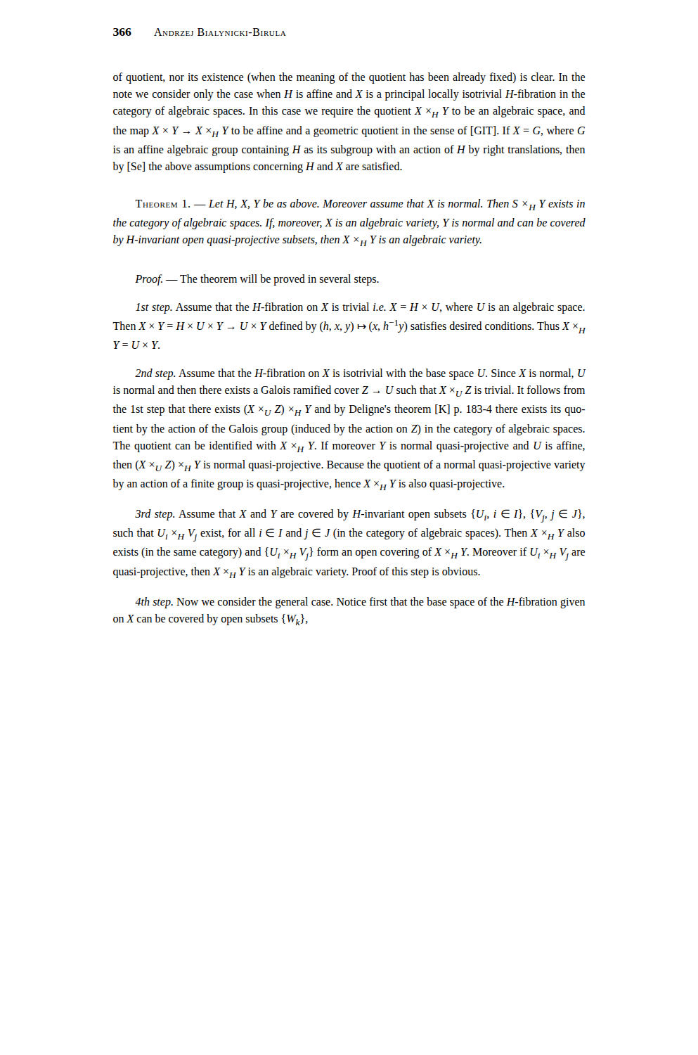366 Andrzej Bialynicki-Birula
of quotient, nor its existence (when the meaning of the quotient has been already fixed) is clear. In the note we consider only the case when H is affine and X is a principal locally isotrivial H-fibration in the category of algebraic spaces. In this case we require the quotient X ×H Y to be an algebraic space, and the map X × Y → X ×H Y to be affine and a geometric quotient in the sense of [GIT]. If X = G, where G is an affine algebraic group containing H as its subgroup with an action of H by right translations, then by [Se] the above assumptions concerning H and X are satisfied.
Theorem 1. — Let H, X, Y be as above. Moreover assume that X is normal. Then S ×H Y exists in the category of algebraic spaces. If, moreover, X is an algebraic variety, Y is normal and can be covered by H-invariant open quasi-projective subsets, then X ×H Y is an algebraic variety.
Proof. — The theorem will be proved in several steps.
1st step. Assume that the H-fibration on X is trivial i.e. X = H × U, where U is an algebraic space. Then X × Y = H × U × Y → U × Y defined by (h, x, y) ↦ (x, h−1y) satisfies desired conditions. Thus X ×H Y = U × Y.
2nd step. Assume that the H-fibration on X is isotrivial with the base space U. Since X is normal, U is normal and then there exists a Galois ramified cover Z → U such that X ×U Z is trivial. It follows from the 1st step that there exists (X ×U Z) ×H Y and by Deligne's theorem [K] p. 183-4 there exists its quotient by the action of the Galois group (induced by the action on Z) in the category of algebraic spaces. The quotient can be identified with X ×H Y. If moreover Y is normal quasi-projective and U is affine, then (X ×U Z) ×H Y is normal quasi-projective. Because the quotient of a normal quasi-projective variety by an action of a finite group is quasi-projective, hence X ×H Y is also quasi-projective.
3rd step. Assume that X and Y are covered by H-invariant open subsets {Ui, i ∈ I}, {Vj, j ∈ J}, such that Ui ×H Vj exist, for all i ∈ I and j ∈ J (in the category of algebraic spaces). Then X ×H Y also exists (in the same category) and {Ui ×H Vj} form an open covering of X ×H Y. Moreover if Ui ×H Vj are quasi-projective, then X ×H Y is an algebraic variety. Proof of this step is obvious.
4th step. Now we consider the general case. Notice first that the base space of the H-fibration given on X can be covered by open subsets {Wk},